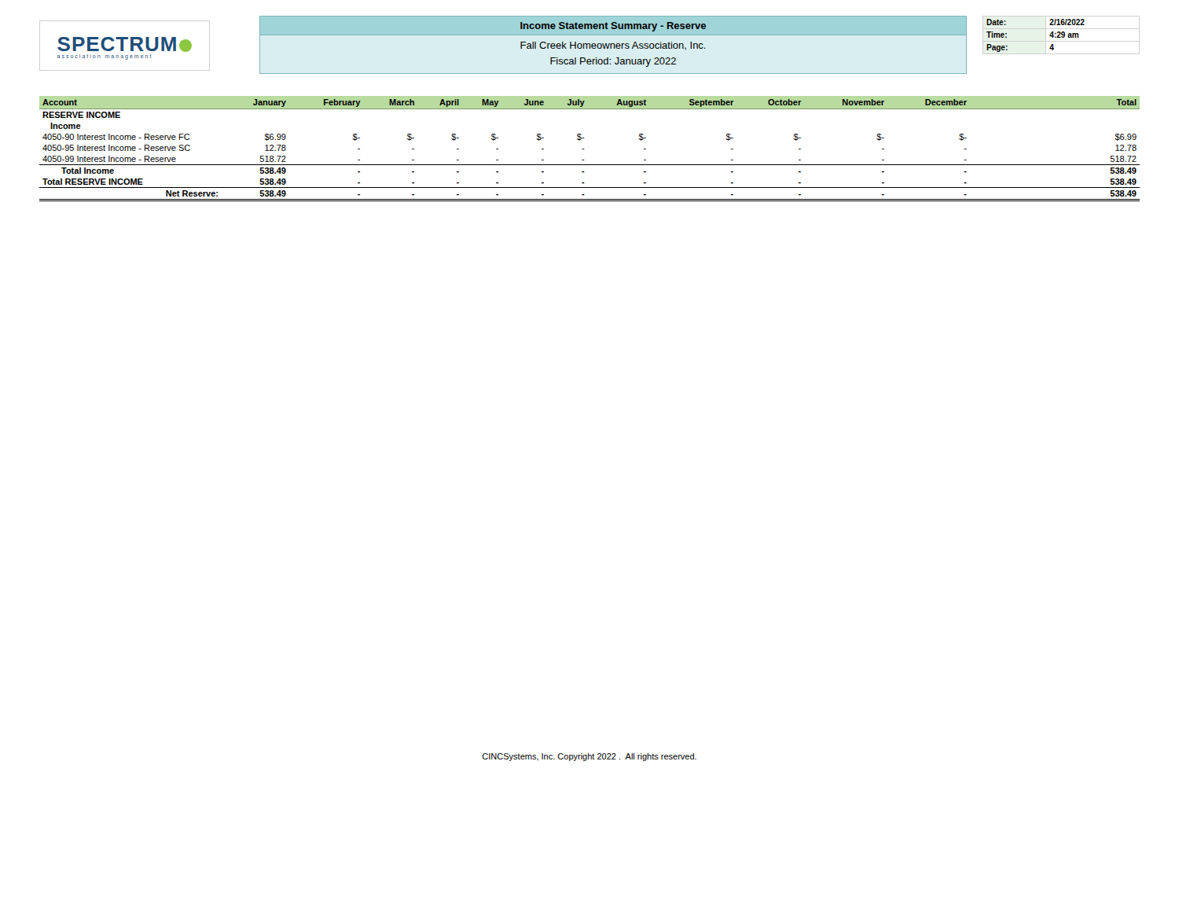SPECTRUM association management
Income Statement Summary - Reserve
Fall Creek Homeowners Association, Inc.
Fiscal Period: January 2022
| Date: | 2/16/2022 |
| Time: | 4:29 am |
| Page: | 4 |
| Account | January | February | March | April | May | June | July | August | September | October | November | December | | Total |
| --- | --- | --- | --- | --- | --- | --- | --- | --- | --- | --- | --- | --- | --- | --- |
| RESERVE INCOME | |
| Income | |
| 4050-90 Interest Income - Reserve FC | $6.99 | $- | $- | $- | $- | $- | $- | $- | $- | $- | $- | $- | | $6.99 |
| 4050-95 Interest Income - Reserve SC | 12.78 | - | - | - | - | - | - | - | - | - | - | - | | 12.78 |
| 4050-99 Interest Income - Reserve | 518.72 | - | - | - | - | - | - | - | - | - | - | - | | 518.72 |
| Total Income | 538.49 | - | - | - | - | - | - | - | - | - | - | - | | 538.49 |
| Total RESERVE INCOME | 538.49 | - | - | - | - | - | - | - | - | - | - | - | | 538.49 |
| Net Reserve: | 538.49 | - | - | - | - | - | - | - | - | - | - | - | | 538.49 |
CINCSystems, Inc. Copyright 2022 . All rights reserved.